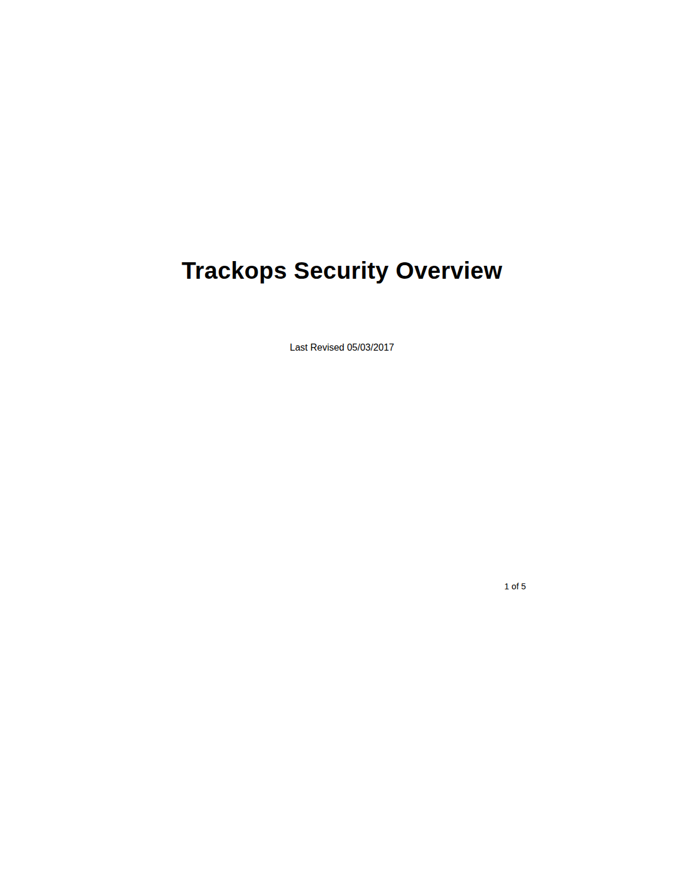Trackops Security Overview
Last Revised 05/03/2017
1 of 5